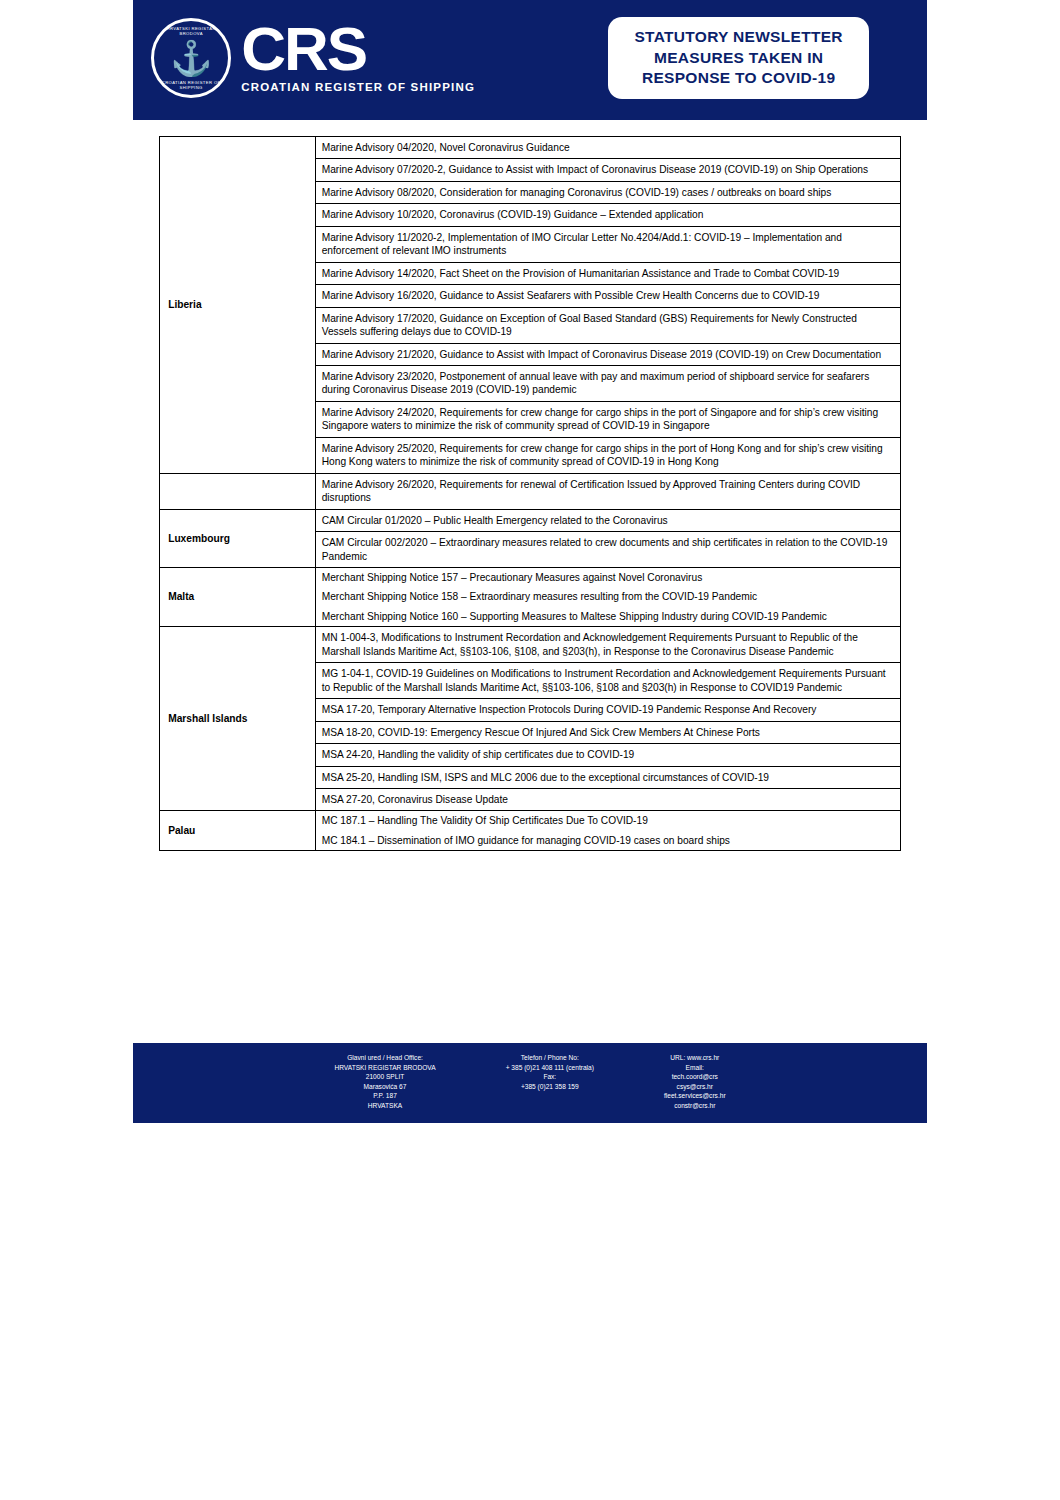HRVATSKI REGISTAR BRODOVA
⚓
CROATIAN REGISTER OF SHIPPING
CRS
CROATIAN REGISTER OF SHIPPING
STATUTORY NEWSLETTER
MEASURES TAKEN IN
RESPONSE TO COVID-19
| Liberia | Marine Advisory 04/2020, Novel Coronavirus Guidance |
| Marine Advisory 07/2020-2, Guidance to Assist with Impact of Coronavirus Disease 2019 (COVID-19) on Ship Operations |
| Marine Advisory 08/2020, Consideration for managing Coronavirus (COVID-19) cases / outbreaks on board ships |
| Marine Advisory 10/2020, Coronavirus (COVID-19) Guidance – Extended application |
| Marine Advisory 11/2020-2, Implementation of IMO Circular Letter No.4204/Add.1: COVID-19 – Implementation and enforcement of relevant IMO instruments |
| Marine Advisory 14/2020, Fact Sheet on the Provision of Humanitarian Assistance and Trade to Combat COVID-19 |
| Marine Advisory 16/2020, Guidance to Assist Seafarers with Possible Crew Health Concerns due to COVID-19 |
| Marine Advisory 17/2020, Guidance on Exception of Goal Based Standard (GBS) Requirements for Newly Constructed Vessels suffering delays due to COVID-19 |
| Marine Advisory 21/2020, Guidance to Assist with Impact of Coronavirus Disease 2019 (COVID-19) on Crew Documentation |
| Marine Advisory 23/2020, Postponement of annual leave with pay and maximum period of shipboard service for seafarers during Coronavirus Disease 2019 (COVID-19) pandemic |
| Marine Advisory 24/2020, Requirements for crew change for cargo ships in the port of Singapore and for ship’s crew visiting Singapore waters to minimize the risk of community spread of COVID-19 in Singapore |
| Marine Advisory 25/2020, Requirements for crew change for cargo ships in the port of Hong Kong and for ship’s crew visiting Hong Kong waters to minimize the risk of community spread of COVID-19 in Hong Kong |
| | Marine Advisory 26/2020, Requirements for renewal of Certification Issued by Approved Training Centers during COVID disruptions |
| Luxembourg | CAM Circular 01/2020 – Public Health Emergency related to the Coronavirus |
| CAM Circular 002/2020 – Extraordinary measures related to crew documents and ship certificates in relation to the COVID-19 Pandemic |
| Malta | Merchant Shipping Notice 157 – Precautionary Measures against Novel Coronavirus |
| Merchant Shipping Notice 158 – Extraordinary measures resulting from the COVID-19 Pandemic |
| Merchant Shipping Notice 160 – Supporting Measures to Maltese Shipping Industry during COVID-19 Pandemic |
| Marshall Islands | MN 1-004-3, Modifications to Instrument Recordation and Acknowledgement Requirements Pursuant to Republic of the Marshall Islands Maritime Act, §§103-106, §108, and §203(h), in Response to the Coronavirus Disease Pandemic |
| MG 1-04-1, COVID-19 Guidelines on Modifications to Instrument Recordation and Acknowledgement Requirements Pursuant to Republic of the Marshall Islands Maritime Act, §§103-106, §108 and §203(h) in Response to COVID19 Pandemic |
| MSA 17-20, Temporary Alternative Inspection Protocols During COVID-19 Pandemic Response And Recovery |
| MSA 18-20, COVID-19: Emergency Rescue Of Injured And Sick Crew Members At Chinese Ports |
| MSA 24-20, Handling the validity of ship certificates due to COVID-19 |
| MSA 25-20, Handling ISM, ISPS and MLC 2006 due to the exceptional circumstances of COVID-19 |
| MSA 27-20, Coronavirus Disease Update |
| Palau | MC 187.1 – Handling The Validity Of Ship Certificates Due To COVID-19 |
| MC 184.1 – Dissemination of IMO guidance for managing COVID-19 cases on board ships |
Glavni ured / Head Office:
HRVATSKI REGISTAR BRODOVA
21000 SPLIT
Marasovića 67
P.P. 187
HRVATSKA
Telefon / Phone No:
+ 385 (0)21 408 111 (centrala)
Fax:
+385 (0)21 358 159
URL: www.crs.hr
Email:
tech.coord@crs
csys@crs.hr
fleet.services@crs.hr
constr@crs.hr